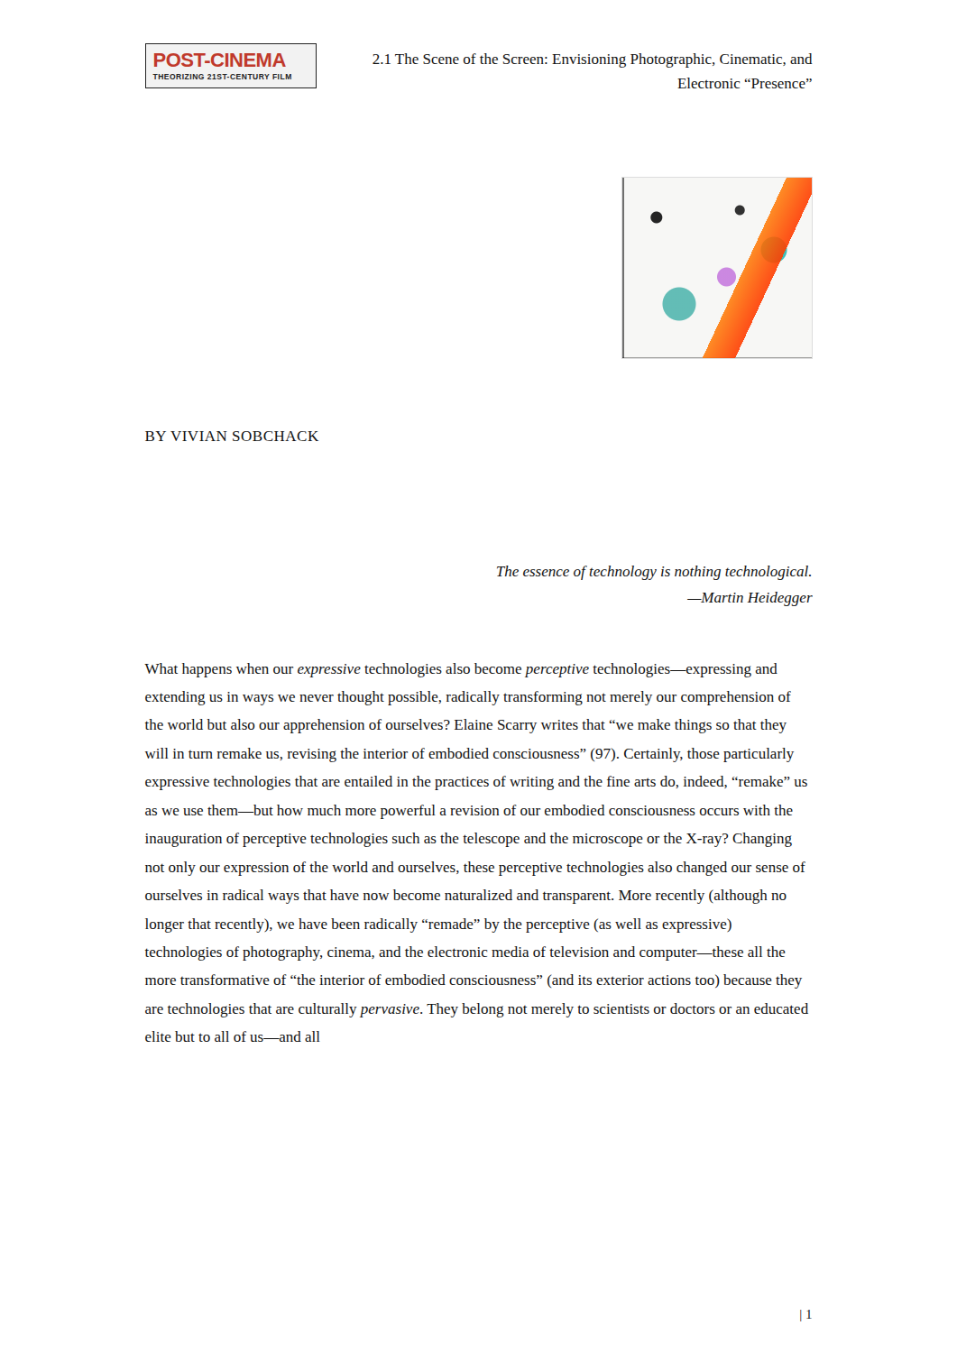Post-Cinema Theorizing 21st-Century Film
2.1 The Scene of the Screen: Envisioning Photographic, Cinematic, and Electronic “Presence”
BY VIVIAN SOBCHACK
The essence of technology is nothing technological.
—Martin Heidegger
What happens when our expressive technologies also become perceptive technologies—expressing and extending us in ways we never thought possible, radically transforming not merely our comprehension of the world but also our apprehension of ourselves? Elaine Scarry writes that “we make things so that they will in turn remake us, revising the interior of embodied consciousness” (97). Certainly, those particularly expressive technologies that are entailed in the practices of writing and the fine arts do, indeed, “remake” us as we use them—but how much more powerful a revision of our embodied consciousness occurs with the inauguration of perceptive technologies such as the telescope and the microscope or the X-ray? Changing not only our expression of the world and ourselves, these perceptive technologies also changed our sense of ourselves in radical ways that have now become naturalized and transparent. More recently (although no longer that recently), we have been radically “remade” by the perceptive (as well as expressive) technologies of photography, cinema, and the electronic media of television and computer—these all the more transformative of “the interior of embodied consciousness” (and its exterior actions too) because they are technologies that are culturally pervasive. They belong not merely to scientists or doctors or an educated elite but to all of us—and all
| 1